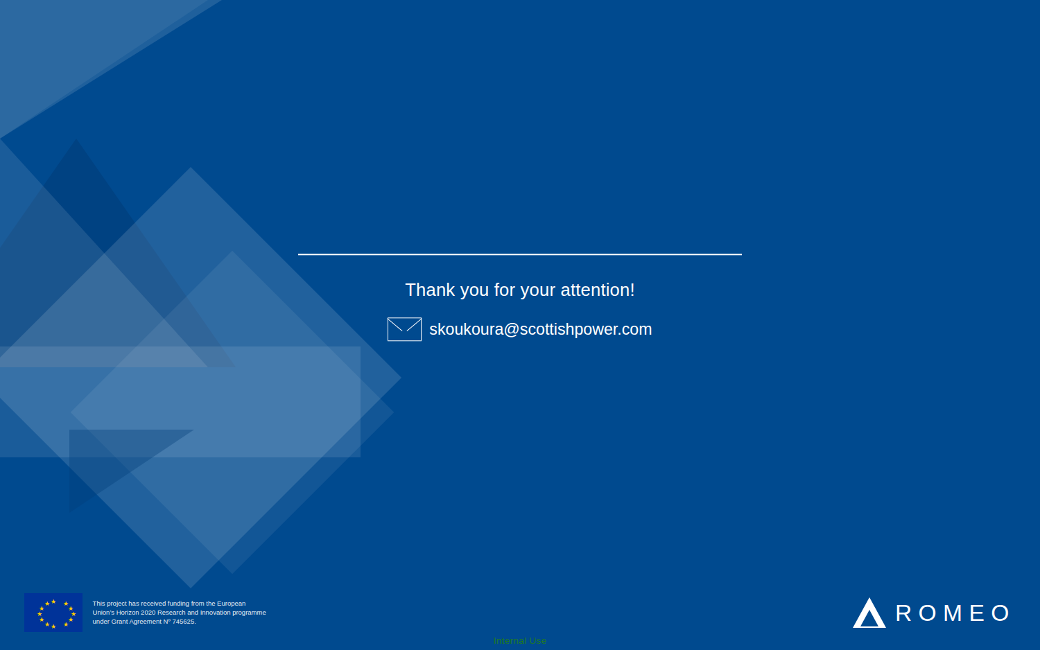Thank you for your attention!
skoukoura@scottishpower.com
★ ★ ★ ★ ★ ★ ★ ★ ★ ★ ★ ★
This project has received funding from the European
Union’s Horizon 2020 Research and Innovation programme
under Grant Agreement Nº 745625.
ROMEO
Internal Use